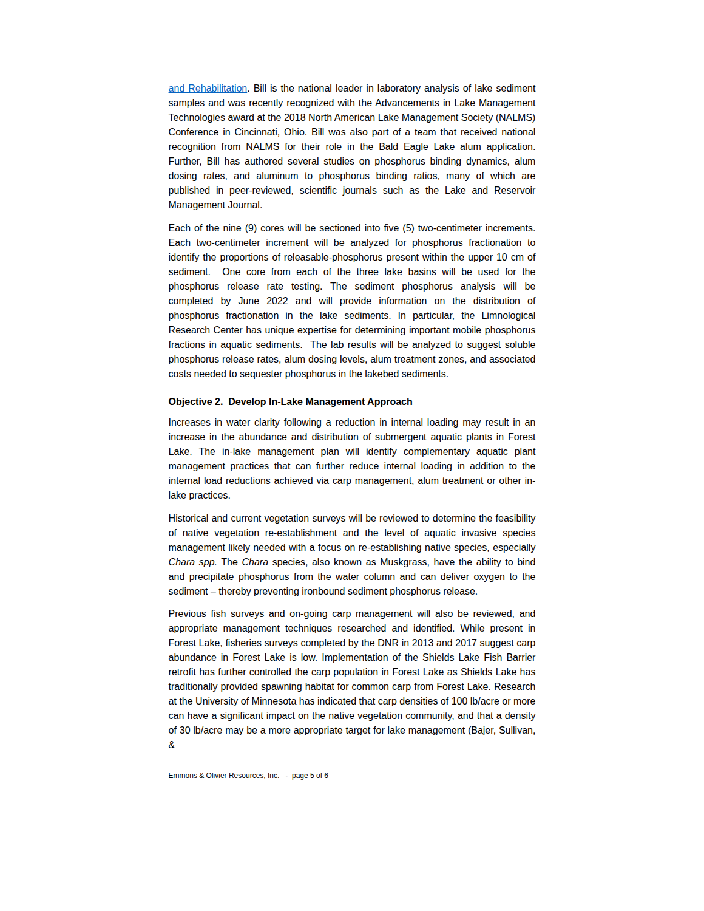and Rehabilitation. Bill is the national leader in laboratory analysis of lake sediment samples and was recently recognized with the Advancements in Lake Management Technologies award at the 2018 North American Lake Management Society (NALMS) Conference in Cincinnati, Ohio. Bill was also part of a team that received national recognition from NALMS for their role in the Bald Eagle Lake alum application. Further, Bill has authored several studies on phosphorus binding dynamics, alum dosing rates, and aluminum to phosphorus binding ratios, many of which are published in peer-reviewed, scientific journals such as the Lake and Reservoir Management Journal.
Each of the nine (9) cores will be sectioned into five (5) two-centimeter increments. Each two-centimeter increment will be analyzed for phosphorus fractionation to identify the proportions of releasable-phosphorus present within the upper 10 cm of sediment. One core from each of the three lake basins will be used for the phosphorus release rate testing. The sediment phosphorus analysis will be completed by June 2022 and will provide information on the distribution of phosphorus fractionation in the lake sediments. In particular, the Limnological Research Center has unique expertise for determining important mobile phosphorus fractions in aquatic sediments. The lab results will be analyzed to suggest soluble phosphorus release rates, alum dosing levels, alum treatment zones, and associated costs needed to sequester phosphorus in the lakebed sediments.
Objective 2. Develop In-Lake Management Approach
Increases in water clarity following a reduction in internal loading may result in an increase in the abundance and distribution of submergent aquatic plants in Forest Lake. The in-lake management plan will identify complementary aquatic plant management practices that can further reduce internal loading in addition to the internal load reductions achieved via carp management, alum treatment or other in-lake practices.
Historical and current vegetation surveys will be reviewed to determine the feasibility of native vegetation re-establishment and the level of aquatic invasive species management likely needed with a focus on re-establishing native species, especially Chara spp. The Chara species, also known as Muskgrass, have the ability to bind and precipitate phosphorus from the water column and can deliver oxygen to the sediment – thereby preventing ironbound sediment phosphorus release.
Previous fish surveys and on-going carp management will also be reviewed, and appropriate management techniques researched and identified. While present in Forest Lake, fisheries surveys completed by the DNR in 2013 and 2017 suggest carp abundance in Forest Lake is low. Implementation of the Shields Lake Fish Barrier retrofit has further controlled the carp population in Forest Lake as Shields Lake has traditionally provided spawning habitat for common carp from Forest Lake. Research at the University of Minnesota has indicated that carp densities of 100 lb/acre or more can have a significant impact on the native vegetation community, and that a density of 30 lb/acre may be a more appropriate target for lake management (Bajer, Sullivan, &
Emmons & Olivier Resources, Inc. - page 5 of 6